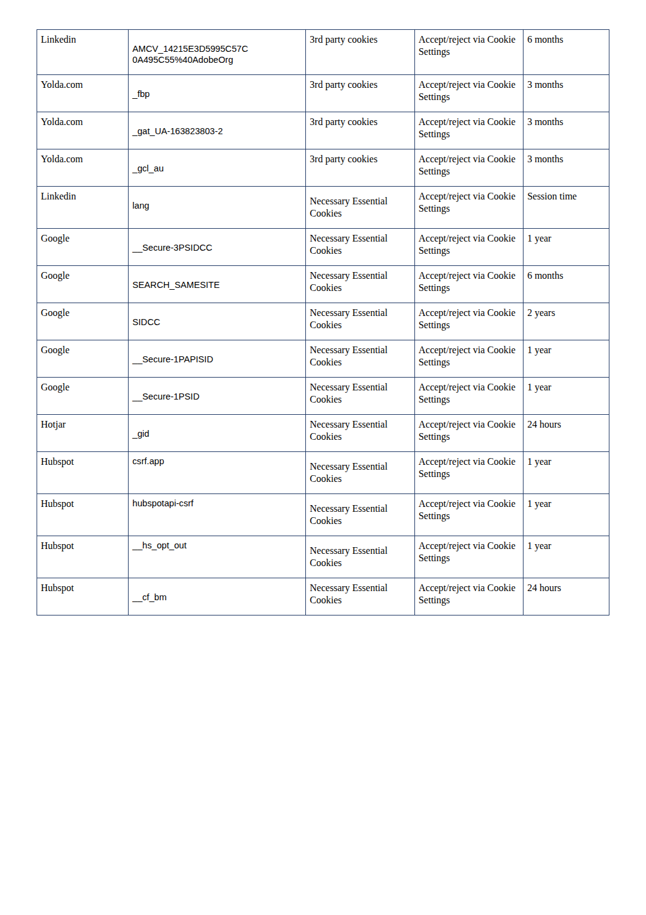| Linkedin | AMCV_14215E3D5995C57C 0A495C55%40AdobeOrg | 3rd party cookies | Accept/reject via Cookie Settings | 6 months |
| Yolda.com | _fbp | 3rd party cookies | Accept/reject via Cookie Settings | 3 months |
| Yolda.com | _gat_UA-163823803-2 | 3rd party cookies | Accept/reject via Cookie Settings | 3 months |
| Yolda.com | _gcl_au | 3rd party cookies | Accept/reject via Cookie Settings | 3 months |
| Linkedin | lang | Necessary Essential Cookies | Accept/reject via Cookie Settings | Session time |
| Google | __Secure-3PSIDCC | Necessary Essential Cookies | Accept/reject via Cookie Settings | 1 year |
| Google | SEARCH_SAMESITE | Necessary Essential Cookies | Accept/reject via Cookie Settings | 6 months |
| Google | SIDCC | Necessary Essential Cookies | Accept/reject via Cookie Settings | 2 years |
| Google | __Secure-1PAPISID | Necessary Essential Cookies | Accept/reject via Cookie Settings | 1 year |
| Google | __Secure-1PSID | Necessary Essential Cookies | Accept/reject via Cookie Settings | 1 year |
| Hotjar | _gid | Necessary Essential Cookies | Accept/reject via Cookie Settings | 24 hours |
| Hubspot | csrf.app | Necessary Essential Cookies | Accept/reject via Cookie Settings | 1 year |
| Hubspot | hubspotapi-csrf | Necessary Essential Cookies | Accept/reject via Cookie Settings | 1 year |
| Hubspot | __hs_opt_out | Necessary Essential Cookies | Accept/reject via Cookie Settings | 1 year |
| Hubspot | __cf_bm | Necessary Essential Cookies | Accept/reject via Cookie Settings | 24 hours |